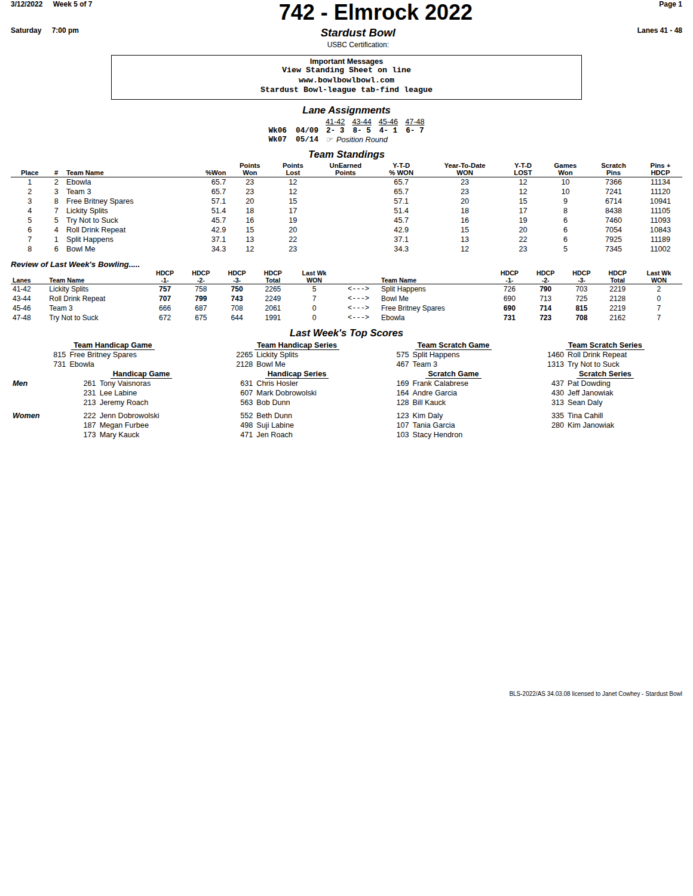3/12/2022 Week 5 of 7
742 - Elmrock 2022
Page 1
Saturday 7:00 pm
Stardust Bowl
USBC Certification:
Lanes 41 - 48
Important Messages
View Standing Sheet on line
www.bowlbowlbowl.com
Stardust Bowl-league tab-find league
Lane Assignments
| | 41-42 | 43-44 | 45-46 | 47-48 |
| Wk06 04/09 | 2- 3 | 8- 5 | 4- 1 | 6- 7 |
| Wk07 05/14 | ☞ Position Round |
Team Standings
| Place | # | Team Name | %Won | Points Won | Points Lost | UnEarned Points | Y-T-D % WON | Year-To-Date WON | Y-T-D LOST | Games Won | Scratch Pins | Pins + HDCP |
| --- | --- | --- | --- | --- | --- | --- | --- | --- | --- | --- | --- | --- |
| 1 | 2 | Ebowla | 65.7 | 23 | 12 | | 65.7 | 23 | 12 | 10 | 7366 | 11134 |
| 2 | 3 | Team 3 | 65.7 | 23 | 12 | | 65.7 | 23 | 12 | 10 | 7241 | 11120 |
| 3 | 8 | Free Britney Spares | 57.1 | 20 | 15 | | 57.1 | 20 | 15 | 9 | 6714 | 10941 |
| 4 | 7 | Lickity Splits | 51.4 | 18 | 17 | | 51.4 | 18 | 17 | 8 | 8438 | 11105 |
| 5 | 5 | Try Not to Suck | 45.7 | 16 | 19 | | 45.7 | 16 | 19 | 6 | 7460 | 11093 |
| 6 | 4 | Roll Drink Repeat | 42.9 | 15 | 20 | | 42.9 | 15 | 20 | 6 | 7054 | 10843 |
| 7 | 1 | Split Happens | 37.1 | 13 | 22 | | 37.1 | 13 | 22 | 6 | 7925 | 11189 |
| 8 | 6 | Bowl Me | 34.3 | 12 | 23 | | 34.3 | 12 | 23 | 5 | 7345 | 11002 |
Review of Last Week's Bowling.....
| | | HDCP | HDCP | HDCP | HDCP | Last Wk | | | HDCP | HDCP | HDCP | HDCP | Last Wk |
| --- | --- | --- | --- | --- | --- | --- | --- | --- | --- | --- | --- | --- | --- |
| Lanes | Team Name | -1- | -2- | -3- | Total | WON | | Team Name | -1- | -2- | -3- | Total | WON |
| 41-42 | Lickity Splits | 757 | 758 | 750 | 2265 | 5 | <---> | Split Happens | 726 | 790 | 703 | 2219 | 2 |
| 43-44 | Roll Drink Repeat | 707 | 799 | 743 | 2249 | 7 | <---> | Bowl Me | 690 | 713 | 725 | 2128 | 0 |
| 45-46 | Team 3 | 666 | 687 | 708 | 2061 | 0 | <---> | Free Britney Spares | 690 | 714 | 815 | 2219 | 7 |
| 47-48 | Try Not to Suck | 672 | 675 | 644 | 1991 | 0 | <---> | Ebowla | 731 | 723 | 708 | 2162 | 7 |
Last Week's Top Scores
| Team Handicap Game | Team Handicap Series | Team Scratch Game | Team Scratch Series |
| 815 | Free Britney Spares | 2265 | Lickity Splits | 575 | Split Happens | 1460 | Roll Drink Repeat |
| 731 | Ebowla | 2128 | Bowl Me | 467 | Team 3 | 1313 | Try Not to Suck |
| | Handicap Game | Handicap Series | Scratch Game | Scratch Series |
| Men | 261 | Tony Vaisnoras | 631 | Chris Hosler | 169 | Frank Calabrese | 437 | Pat Dowding |
| | 231 | Lee Labine | 607 | Mark Dobrowolski | 164 | Andre Garcia | 430 | Jeff Janowiak |
| | 213 | Jeremy Roach | 563 | Bob Dunn | 128 | Bill Kauck | 313 | Sean Daly |
| Women | 222 | Jenn Dobrowolski | 552 | Beth Dunn | 123 | Kim Daly | 335 | Tina Cahill |
| | 187 | Megan Furbee | 498 | Suji Labine | 107 | Tania Garcia | 280 | Kim Janowiak |
| | 173 | Mary Kauck | 471 | Jen Roach | 103 | Stacy Hendron | | |
BLS-2022/AS 34.03.08 licensed to Janet Cowhey - Stardust Bowl